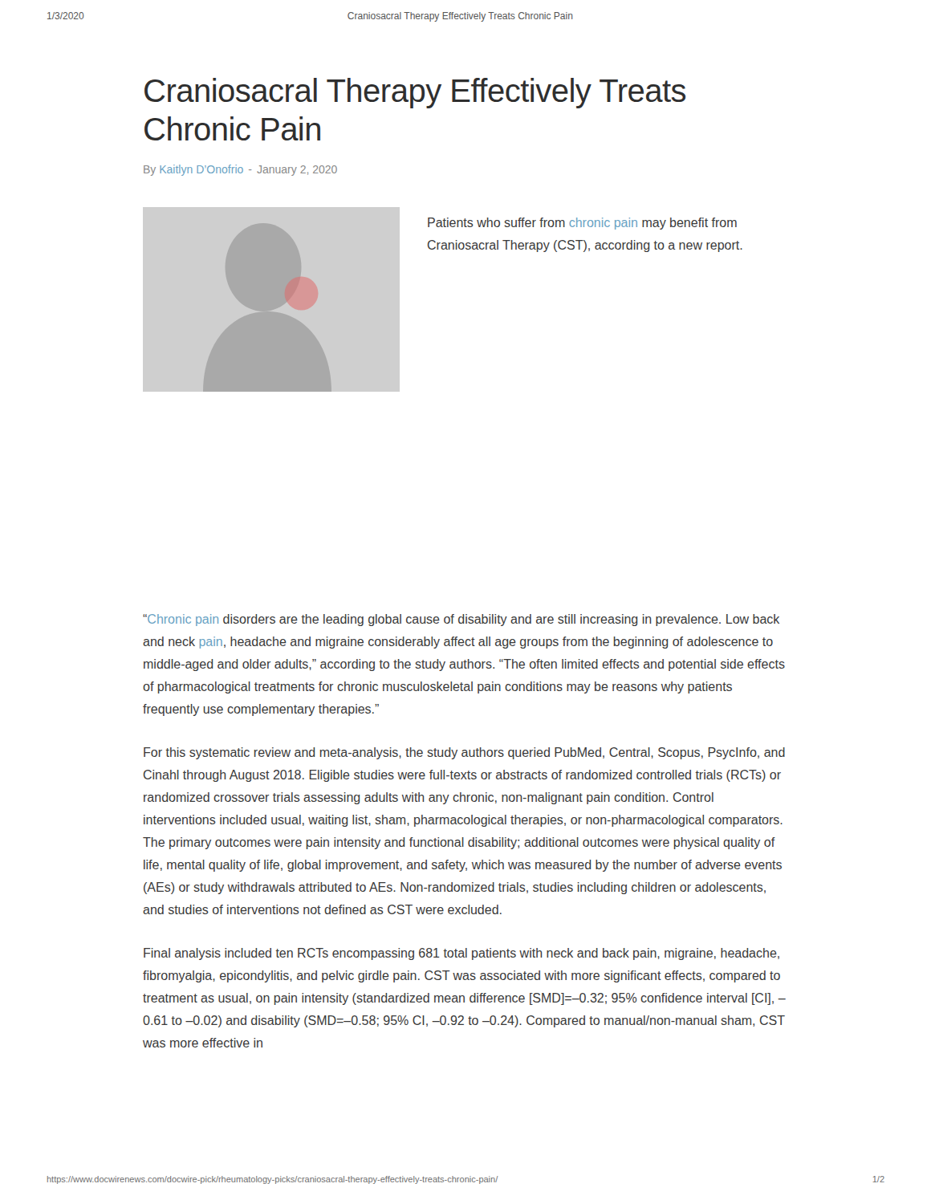1/3/2020
Craniosacral Therapy Effectively Treats Chronic Pain
Craniosacral Therapy Effectively Treats Chronic Pain
By Kaitlyn D’Onofrio-January 2, 2020
Patients who suffer from chronic pain may benefit from Craniosacral Therapy (CST), according to a new report.
“Chronic pain disorders are the leading global cause of disability and are still increasing in prevalence. Low back and neck pain, headache and migraine considerably affect all age groups from the beginning of adolescence to middle-aged and older adults,” according to the study authors. “The often limited effects and potential side effects of pharmacological treatments for chronic musculoskeletal pain conditions may be reasons why patients frequently use complementary therapies.”
For this systematic review and meta-analysis, the study authors queried PubMed, Central, Scopus, PsycInfo, and Cinahl through August 2018. Eligible studies were full-texts or abstracts of randomized controlled trials (RCTs) or randomized crossover trials assessing adults with any chronic, non-malignant pain condition. Control interventions included usual, waiting list, sham, pharmacological therapies, or non-pharmacological comparators. The primary outcomes were pain intensity and functional disability; additional outcomes were physical quality of life, mental quality of life, global improvement, and safety, which was measured by the number of adverse events (AEs) or study withdrawals attributed to AEs. Non-randomized trials, studies including children or adolescents, and studies of interventions not defined as CST were excluded.
Final analysis included ten RCTs encompassing 681 total patients with neck and back pain, migraine, headache, fibromyalgia, epicondylitis, and pelvic girdle pain. CST was associated with more significant effects, compared to treatment as usual, on pain intensity (standardized mean difference [SMD]=–0.32; 95% confidence interval [CI], –0.61 to –0.02) and disability (SMD=–0.58; 95% CI, –0.92 to –0.24). Compared to manual/non-manual sham, CST was more effective in
https://www.docwirenews.com/docwire-pick/rheumatology-picks/craniosacral-therapy-effectively-treats-chronic-pain/
1/2